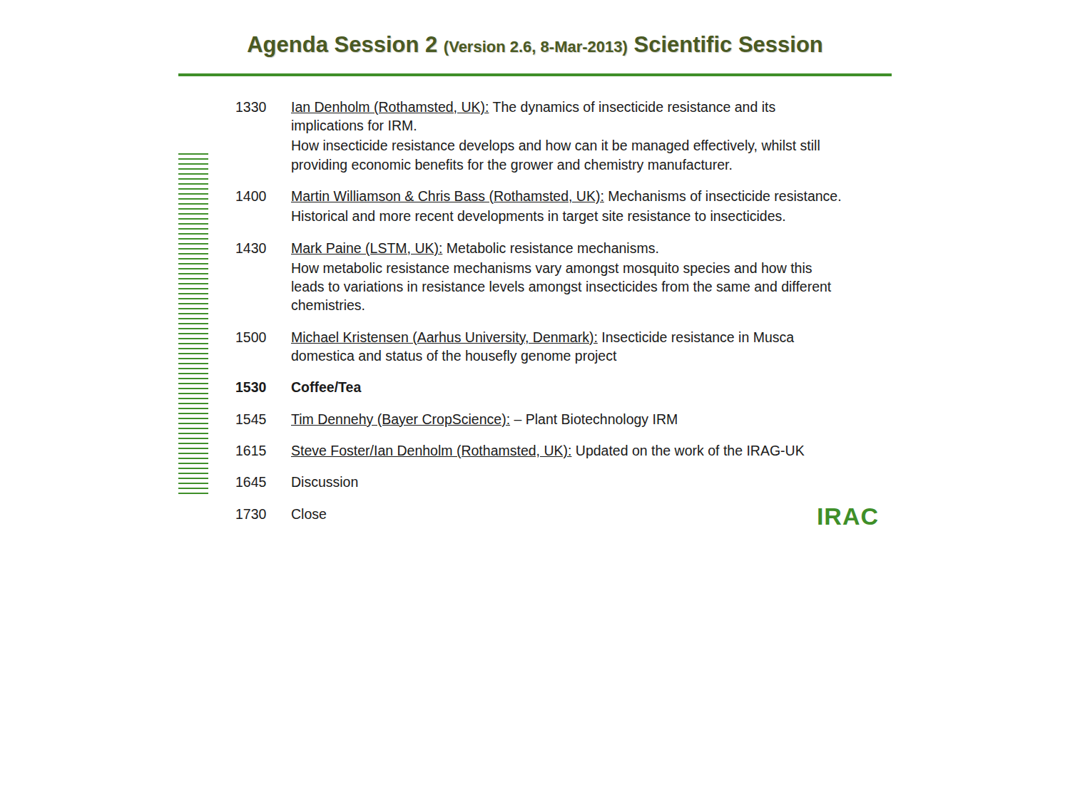Agenda Session 2 (Version 2.6, 8-Mar-2013) Scientific Session
| 1330 | Ian Denholm (Rothamsted, UK): The dynamics of insecticide resistance and its implications for IRM. How insecticide resistance develops and how can it be managed effectively, whilst still providing economic benefits for the grower and chemistry manufacturer. |
| 1400 | Martin Williamson & Chris Bass (Rothamsted, UK): Mechanisms of insecticide resistance. Historical and more recent developments in target site resistance to insecticides. |
| 1430 | Mark Paine (LSTM, UK): Metabolic resistance mechanisms. How metabolic resistance mechanisms vary amongst mosquito species and how this leads to variations in resistance levels amongst insecticides from the same and different chemistries. |
| 1500 | Michael Kristensen (Aarhus University, Denmark): Insecticide resistance in Musca domestica and status of the housefly genome project |
| 1530 | Coffee/Tea |
| 1545 | Tim Dennehy (Bayer CropScience): – Plant Biotechnology IRM |
| 1615 | Steve Foster/Ian Denholm (Rothamsted, UK): Updated on the work of the IRAG-UK |
| 1645 | Discussion |
| 1730 | Close |
IRAC